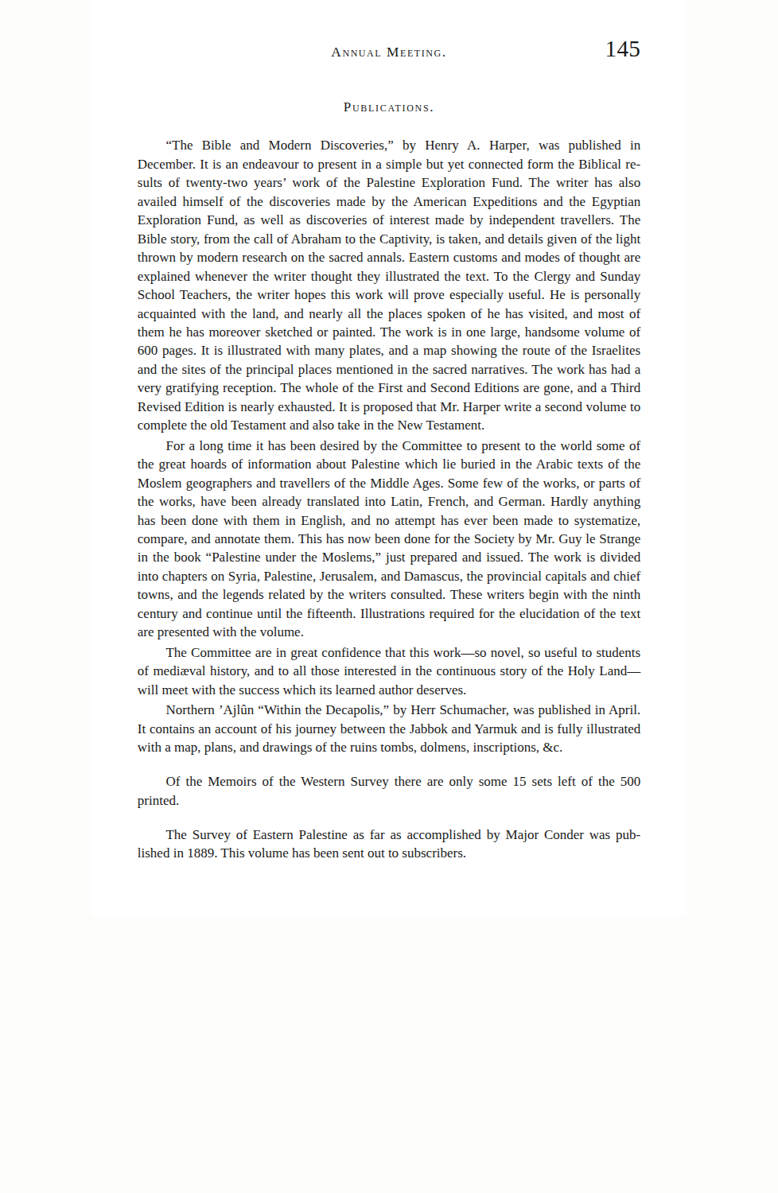Annual Meeting. 145
Publications.
“The Bible and Modern Discoveries,” by Henry A. Harper, was published in December. It is an endeavour to present in a simple but yet connected form the Biblical results of twenty-two years’ work of the Palestine Exploration Fund. The writer has also availed himself of the discoveries made by the American Expeditions and the Egyptian Exploration Fund, as well as discoveries of interest made by independent travellers. The Bible story, from the call of Abraham to the Captivity, is taken, and details given of the light thrown by modern research on the sacred annals. Eastern customs and modes of thought are explained whenever the writer thought they illustrated the text. To the Clergy and Sunday School Teachers, the writer hopes this work will prove especially useful. He is personally acquainted with the land, and nearly all the places spoken of he has visited, and most of them he has moreover sketched or painted. The work is in one large, handsome volume of 600 pages. It is illustrated with many plates, and a map showing the route of the Israelites and the sites of the principal places mentioned in the sacred narratives. The work has had a very gratifying reception. The whole of the First and Second Editions are gone, and a Third Revised Edition is nearly exhausted. It is proposed that Mr. Harper write a second volume to complete the old Testament and also take in the New Testament.
For a long time it has been desired by the Committee to present to the world some of the great hoards of information about Palestine which lie buried in the Arabic texts of the Moslem geographers and travellers of the Middle Ages. Some few of the works, or parts of the works, have been already translated into Latin, French, and German. Hardly anything has been done with them in English, and no attempt has ever been made to systematize, compare, and annotate them. This has now been done for the Society by Mr. Guy le Strange in the book “Palestine under the Moslems,” just prepared and issued. The work is divided into chapters on Syria, Palestine, Jerusalem, and Damascus, the provincial capitals and chief towns, and the legends related by the writers consulted. These writers begin with the ninth century and continue until the fifteenth. Illustrations required for the elucidation of the text are presented with the volume.
The Committee are in great confidence that this work—so novel, so useful to students of mediæval history, and to all those interested in the continuous story of the Holy Land—will meet with the success which its learned author deserves.
Northern ’Ajlûn “Within the Decapolis,” by Herr Schumacher, was published in April. It contains an account of his journey between the Jabbok and Yarmuk and is fully illustrated with a map, plans, and drawings of the ruins tombs, dolmens, inscriptions, &c.
Of the Memoirs of the Western Survey there are only some 15 sets left of the 500 printed.
The Survey of Eastern Palestine as far as accomplished by Major Conder was published in 1889. This volume has been sent out to subscribers.